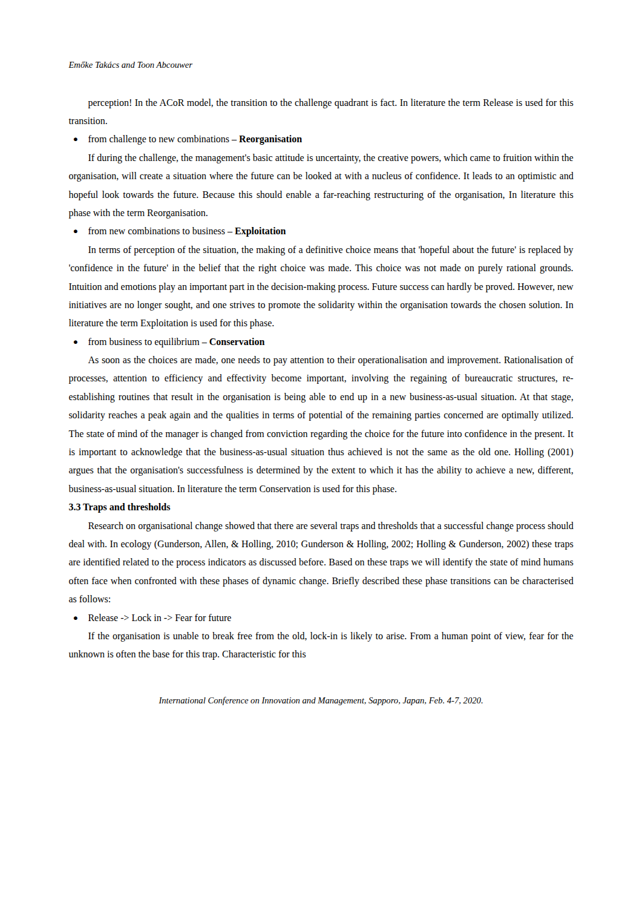Emőke Takács and Toon Abcouwer
perception! In the ACoR model, the transition to the challenge quadrant is fact. In literature the term Release is used for this transition.
from challenge to new combinations – Reorganisation
If during the challenge, the management's basic attitude is uncertainty, the creative powers, which came to fruition within the organisation, will create a situation where the future can be looked at with a nucleus of confidence. It leads to an optimistic and hopeful look towards the future. Because this should enable a far-reaching restructuring of the organisation, In literature this phase with the term Reorganisation.
from new combinations to business – Exploitation
In terms of perception of the situation, the making of a definitive choice means that 'hopeful about the future' is replaced by 'confidence in the future' in the belief that the right choice was made. This choice was not made on purely rational grounds. Intuition and emotions play an important part in the decision-making process. Future success can hardly be proved. However, new initiatives are no longer sought, and one strives to promote the solidarity within the organisation towards the chosen solution. In literature the term Exploitation is used for this phase.
from business to equilibrium – Conservation
As soon as the choices are made, one needs to pay attention to their operationalisation and improvement. Rationalisation of processes, attention to efficiency and effectivity become important, involving the regaining of bureaucratic structures, re-establishing routines that result in the organisation is being able to end up in a new business-as-usual situation. At that stage, solidarity reaches a peak again and the qualities in terms of potential of the remaining parties concerned are optimally utilized. The state of mind of the manager is changed from conviction regarding the choice for the future into confidence in the present. It is important to acknowledge that the business-as-usual situation thus achieved is not the same as the old one. Holling (2001) argues that the organisation's successfulness is determined by the extent to which it has the ability to achieve a new, different, business-as-usual situation. In literature the term Conservation is used for this phase.
3.3 Traps and thresholds
Research on organisational change showed that there are several traps and thresholds that a successful change process should deal with. In ecology (Gunderson, Allen, & Holling, 2010; Gunderson & Holling, 2002; Holling & Gunderson, 2002) these traps are identified related to the process indicators as discussed before. Based on these traps we will identify the state of mind humans often face when confronted with these phases of dynamic change. Briefly described these phase transitions can be characterised as follows:
Release -> Lock in -> Fear for future
If the organisation is unable to break free from the old, lock-in is likely to arise. From a human point of view, fear for the unknown is often the base for this trap. Characteristic for this
International Conference on Innovation and Management, Sapporo, Japan, Feb. 4-7, 2020.